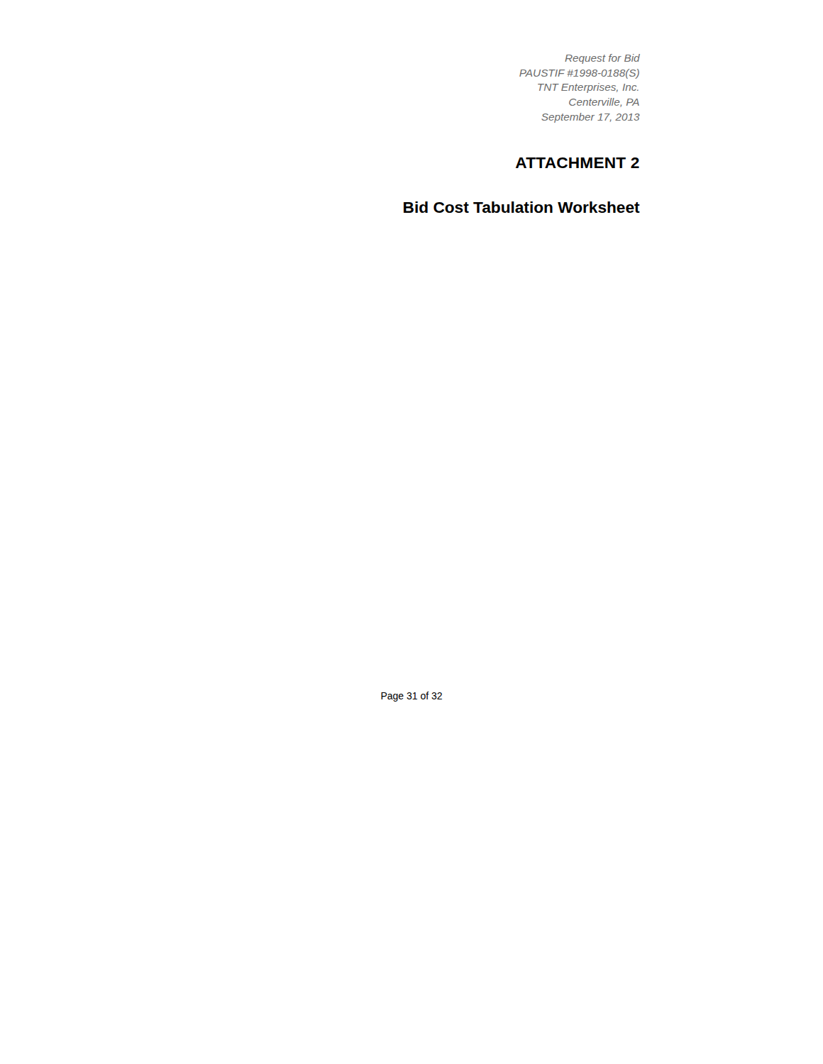Request for Bid
PAUSTIF #1998-0188(S)
TNT Enterprises, Inc.
Centerville, PA
September 17, 2013
ATTACHMENT 2
Bid Cost Tabulation Worksheet
Page 31 of 32